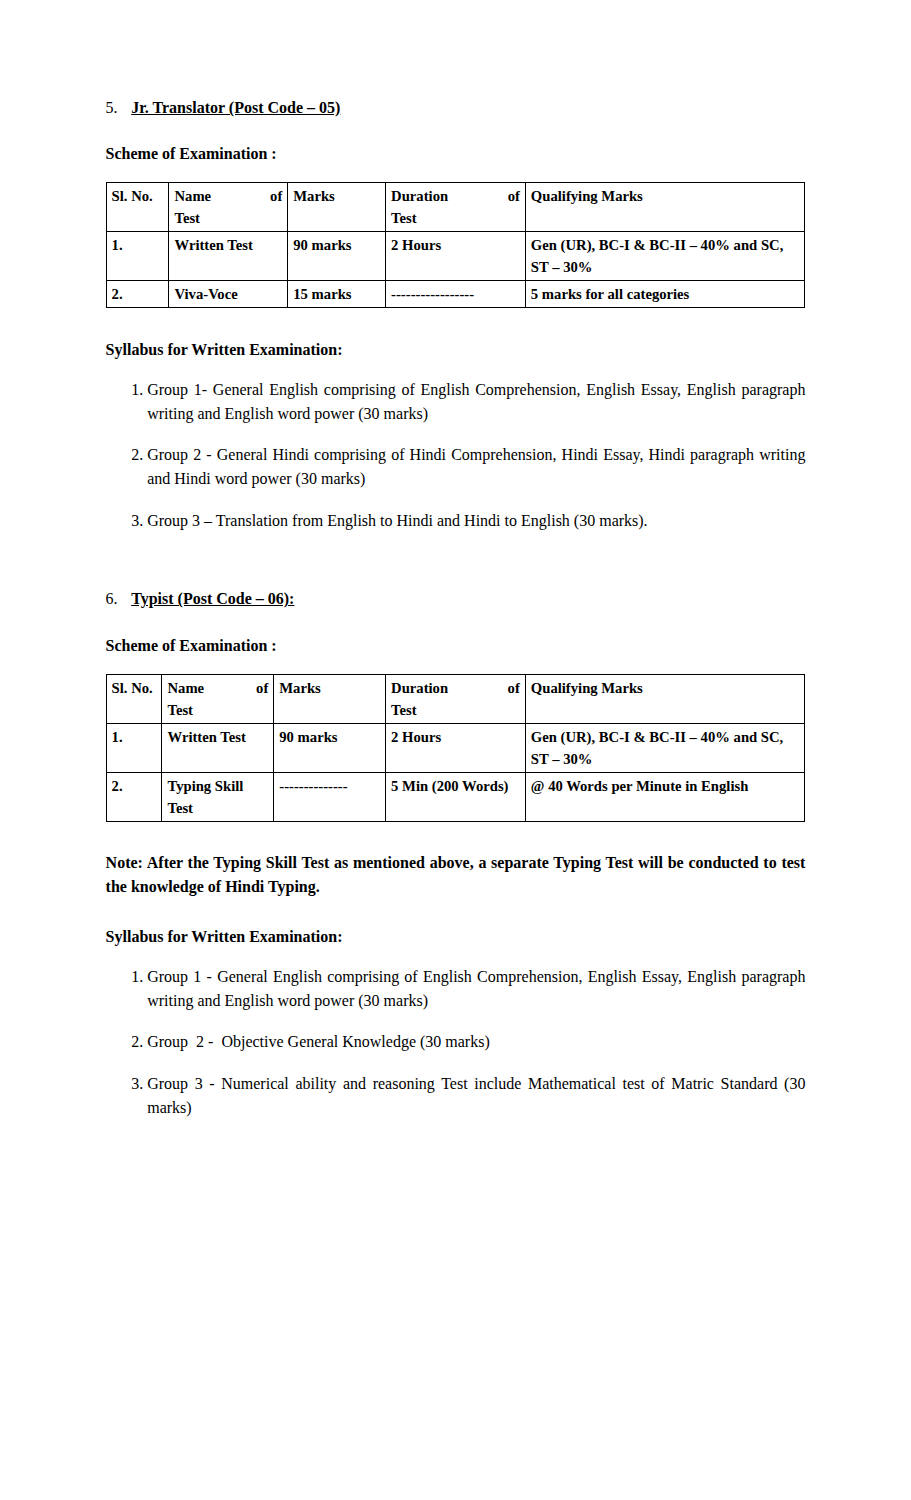5. Jr. Translator (Post Code – 05)
Scheme of Examination :
| Sl. No. | Name of Test | Marks | Duration of Test | Qualifying Marks |
| --- | --- | --- | --- | --- |
| 1. | Written Test | 90 marks | 2 Hours | Gen (UR), BC-I & BC-II – 40% and SC, ST – 30% |
| 2. | Viva-Voce | 15 marks | ----------------- | 5 marks for all categories |
Syllabus for Written Examination:
Group 1- General English comprising of English Comprehension, English Essay, English paragraph writing and English word power (30 marks)
Group 2 - General Hindi comprising of Hindi Comprehension, Hindi Essay, Hindi paragraph writing and Hindi word power (30 marks)
Group 3 – Translation from English to Hindi and Hindi to English (30 marks).
6. Typist (Post Code – 06):
Scheme of Examination :
| Sl. No. | Name of Test | Marks | Duration of Test | Qualifying Marks |
| --- | --- | --- | --- | --- |
| 1. | Written Test | 90 marks | 2 Hours | Gen (UR), BC-I & BC-II – 40% and SC, ST – 30% |
| 2. | Typing Skill Test | -------------- | 5 Min (200 Words) | @ 40 Words per Minute in English |
Note: After the Typing Skill Test as mentioned above, a separate Typing Test will be conducted to test the knowledge of Hindi Typing.
Syllabus for Written Examination:
Group 1 - General English comprising of English Comprehension, English Essay, English paragraph writing and English word power (30 marks)
Group 2 - Objective General Knowledge (30 marks)
Group 3 - Numerical ability and reasoning Test include Mathematical test of Matric Standard (30 marks)